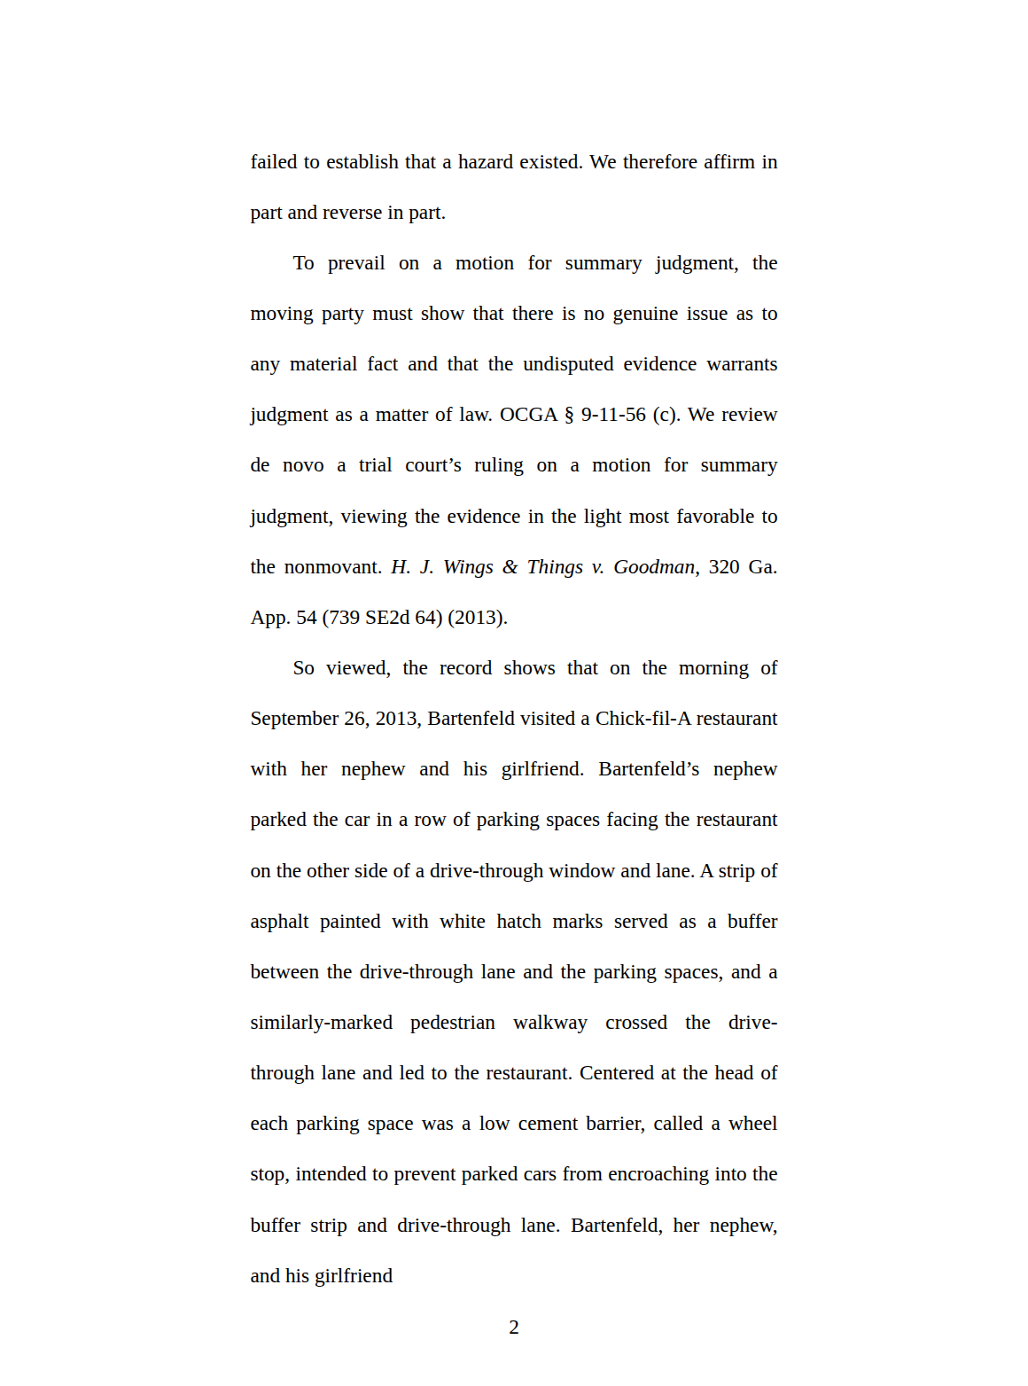failed to establish that a hazard existed. We therefore affirm in part and reverse in part.
To prevail on a motion for summary judgment, the moving party must show that there is no genuine issue as to any material fact and that the undisputed evidence warrants judgment as a matter of law. OCGA § 9-11-56 (c). We review de novo a trial court’s ruling on a motion for summary judgment, viewing the evidence in the light most favorable to the nonmovant. H. J. Wings & Things v. Goodman, 320 Ga. App. 54 (739 SE2d 64) (2013).
So viewed, the record shows that on the morning of September 26, 2013, Bartenfeld visited a Chick-fil-A restaurant with her nephew and his girlfriend. Bartenfeld’s nephew parked the car in a row of parking spaces facing the restaurant on the other side of a drive-through window and lane. A strip of asphalt painted with white hatch marks served as a buffer between the drive-through lane and the parking spaces, and a similarly-marked pedestrian walkway crossed the drive-through lane and led to the restaurant. Centered at the head of each parking space was a low cement barrier, called a wheel stop, intended to prevent parked cars from encroaching into the buffer strip and drive-through lane. Bartenfeld, her nephew, and his girlfriend
2